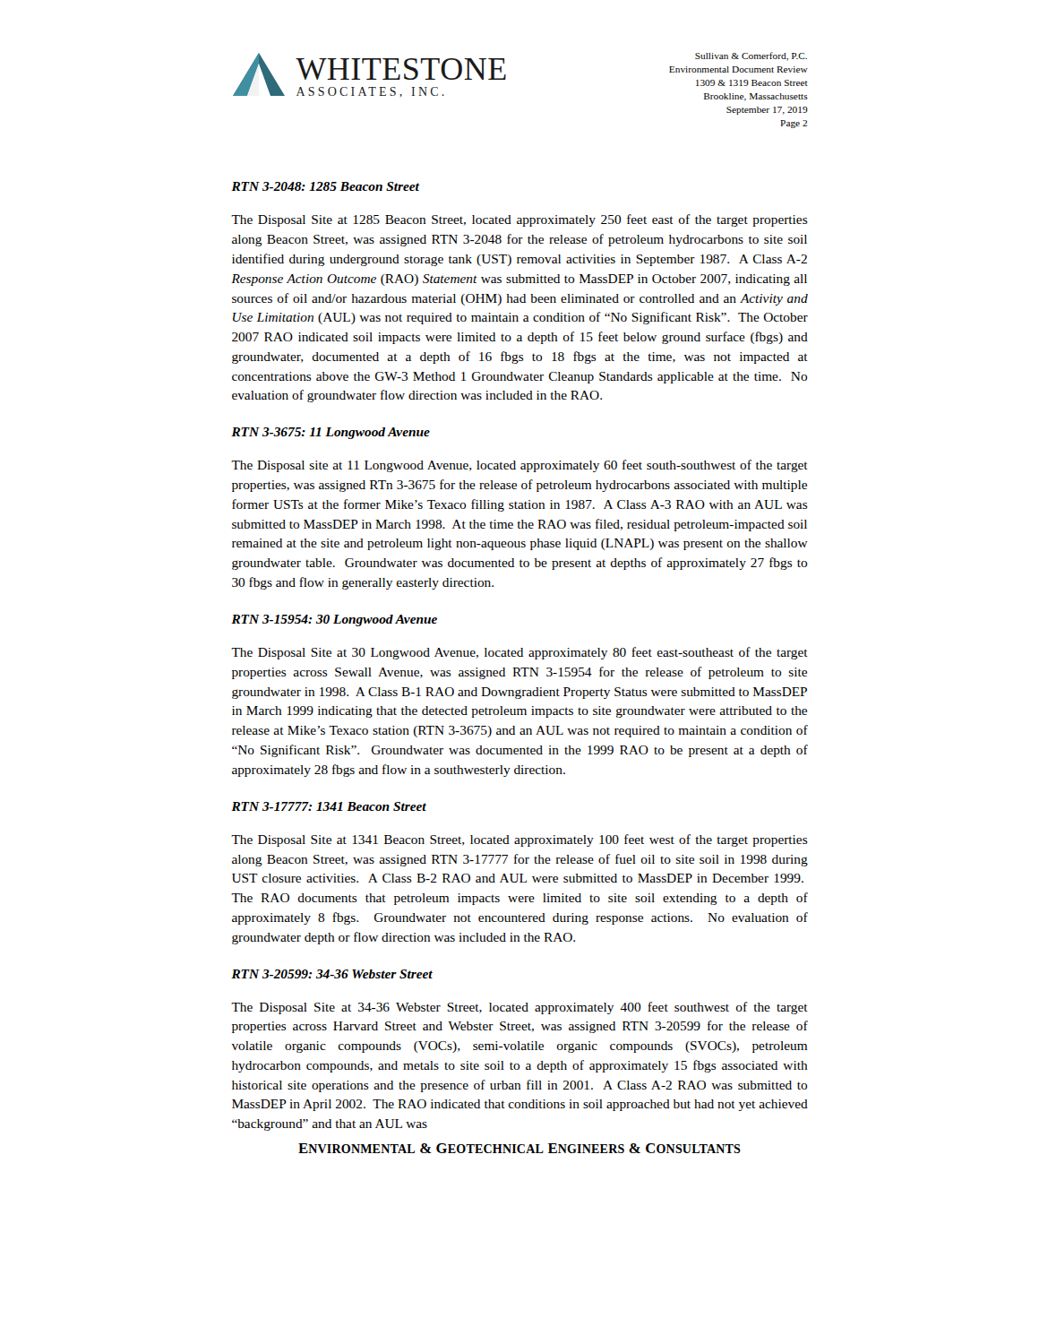WHITESTONE
ASSOCIATES, INC.
Sullivan & Comerford, P.C.
Environmental Document Review
1309 & 1319 Beacon Street
Brookline, Massachusetts
September 17, 2019
Page 2
RTN 3-2048: 1285 Beacon Street
The Disposal Site at 1285 Beacon Street, located approximately 250 feet east of the target properties along Beacon Street, was assigned RTN 3-2048 for the release of petroleum hydrocarbons to site soil identified during underground storage tank (UST) removal activities in September 1987. A Class A-2 Response Action Outcome (RAO) Statement was submitted to MassDEP in October 2007, indicating all sources of oil and/or hazardous material (OHM) had been eliminated or controlled and an Activity and Use Limitation (AUL) was not required to maintain a condition of “No Significant Risk”. The October 2007 RAO indicated soil impacts were limited to a depth of 15 feet below ground surface (fbgs) and groundwater, documented at a depth of 16 fbgs to 18 fbgs at the time, was not impacted at concentrations above the GW-3 Method 1 Groundwater Cleanup Standards applicable at the time. No evaluation of groundwater flow direction was included in the RAO.
RTN 3-3675: 11 Longwood Avenue
The Disposal site at 11 Longwood Avenue, located approximately 60 feet south-southwest of the target properties, was assigned RTn 3-3675 for the release of petroleum hydrocarbons associated with multiple former USTs at the former Mike’s Texaco filling station in 1987. A Class A-3 RAO with an AUL was submitted to MassDEP in March 1998. At the time the RAO was filed, residual petroleum-impacted soil remained at the site and petroleum light non-aqueous phase liquid (LNAPL) was present on the shallow groundwater table. Groundwater was documented to be present at depths of approximately 27 fbgs to 30 fbgs and flow in generally easterly direction.
RTN 3-15954: 30 Longwood Avenue
The Disposal Site at 30 Longwood Avenue, located approximately 80 feet east-southeast of the target properties across Sewall Avenue, was assigned RTN 3-15954 for the release of petroleum to site groundwater in 1998. A Class B-1 RAO and Downgradient Property Status were submitted to MassDEP in March 1999 indicating that the detected petroleum impacts to site groundwater were attributed to the release at Mike’s Texaco station (RTN 3-3675) and an AUL was not required to maintain a condition of “No Significant Risk”. Groundwater was documented in the 1999 RAO to be present at a depth of approximately 28 fbgs and flow in a southwesterly direction.
RTN 3-17777: 1341 Beacon Street
The Disposal Site at 1341 Beacon Street, located approximately 100 feet west of the target properties along Beacon Street, was assigned RTN 3-17777 for the release of fuel oil to site soil in 1998 during UST closure activities. A Class B-2 RAO and AUL were submitted to MassDEP in December 1999. The RAO documents that petroleum impacts were limited to site soil extending to a depth of approximately 8 fbgs. Groundwater not encountered during response actions. No evaluation of groundwater depth or flow direction was included in the RAO.
RTN 3-20599: 34-36 Webster Street
The Disposal Site at 34-36 Webster Street, located approximately 400 feet southwest of the target properties across Harvard Street and Webster Street, was assigned RTN 3-20599 for the release of volatile organic compounds (VOCs), semi-volatile organic compounds (SVOCs), petroleum hydrocarbon compounds, and metals to site soil to a depth of approximately 15 fbgs associated with historical site operations and the presence of urban fill in 2001. A Class A-2 RAO was submitted to MassDEP in April 2002. The RAO indicated that conditions in soil approached but had not yet achieved “background” and that an AUL was
ENVIRONMENTAL & GEOTECHNICAL ENGINEERS & CONSULTANTS